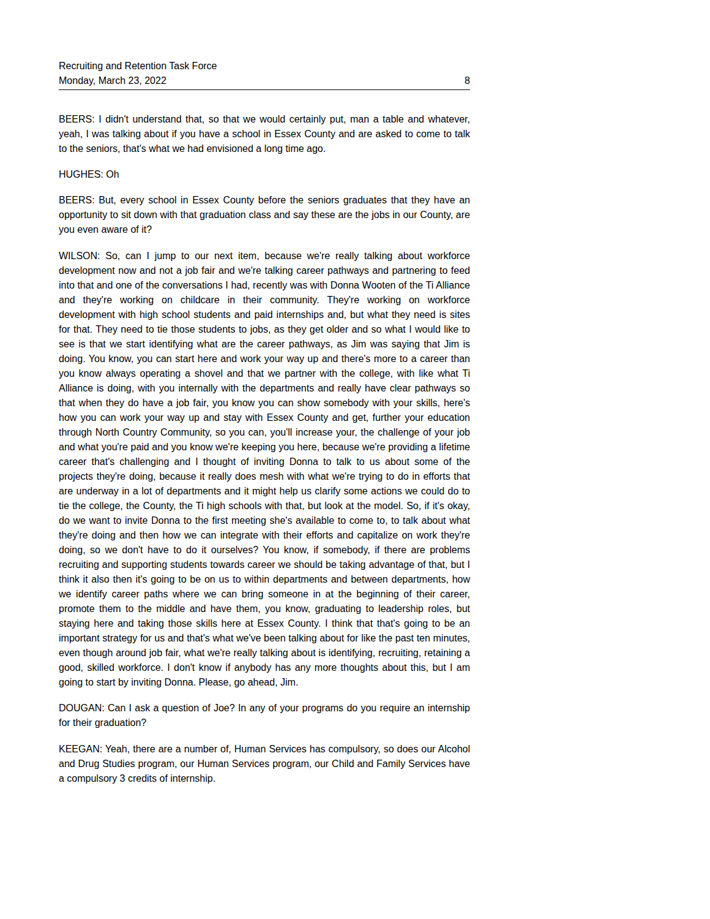Recruiting and Retention Task Force
Monday, March 23, 2022
8
BEERS: I didn't understand that, so that we would certainly put, man a table and whatever, yeah, I was talking about if you have a school in Essex County and are asked to come to talk to the seniors, that's what we had envisioned a long time ago.
HUGHES: Oh
BEERS: But, every school in Essex County before the seniors graduates that they have an opportunity to sit down with that graduation class and say these are the jobs in our County, are you even aware of it?
WILSON: So, can I jump to our next item, because we're really talking about workforce development now and not a job fair and we're talking career pathways and partnering to feed into that and one of the conversations I had, recently was with Donna Wooten of the Ti Alliance and they're working on childcare in their community. They're working on workforce development with high school students and paid internships and, but what they need is sites for that. They need to tie those students to jobs, as they get older and so what I would like to see is that we start identifying what are the career pathways, as Jim was saying that Jim is doing. You know, you can start here and work your way up and there's more to a career than you know always operating a shovel and that we partner with the college, with like what Ti Alliance is doing, with you internally with the departments and really have clear pathways so that when they do have a job fair, you know you can show somebody with your skills, here's how you can work your way up and stay with Essex County and get, further your education through North Country Community, so you can, you'll increase your, the challenge of your job and what you're paid and you know we're keeping you here, because we're providing a lifetime career that's challenging and I thought of inviting Donna to talk to us about some of the projects they're doing, because it really does mesh with what we're trying to do in efforts that are underway in a lot of departments and it might help us clarify some actions we could do to tie the college, the County, the Ti high schools with that, but look at the model. So, if it's okay, do we want to invite Donna to the first meeting she's available to come to, to talk about what they're doing and then how we can integrate with their efforts and capitalize on work they're doing, so we don't have to do it ourselves? You know, if somebody, if there are problems recruiting and supporting students towards career we should be taking advantage of that, but I think it also then it's going to be on us to within departments and between departments, how we identify career paths where we can bring someone in at the beginning of their career, promote them to the middle and have them, you know, graduating to leadership roles, but staying here and taking those skills here at Essex County. I think that that's going to be an important strategy for us and that's what we've been talking about for like the past ten minutes, even though around job fair, what we're really talking about is identifying, recruiting, retaining a good, skilled workforce. I don't know if anybody has any more thoughts about this, but I am going to start by inviting Donna. Please, go ahead, Jim.
DOUGAN: Can I ask a question of Joe? In any of your programs do you require an internship for their graduation?
KEEGAN: Yeah, there are a number of, Human Services has compulsory, so does our Alcohol and Drug Studies program, our Human Services program, our Child and Family Services have a compulsory 3 credits of internship.